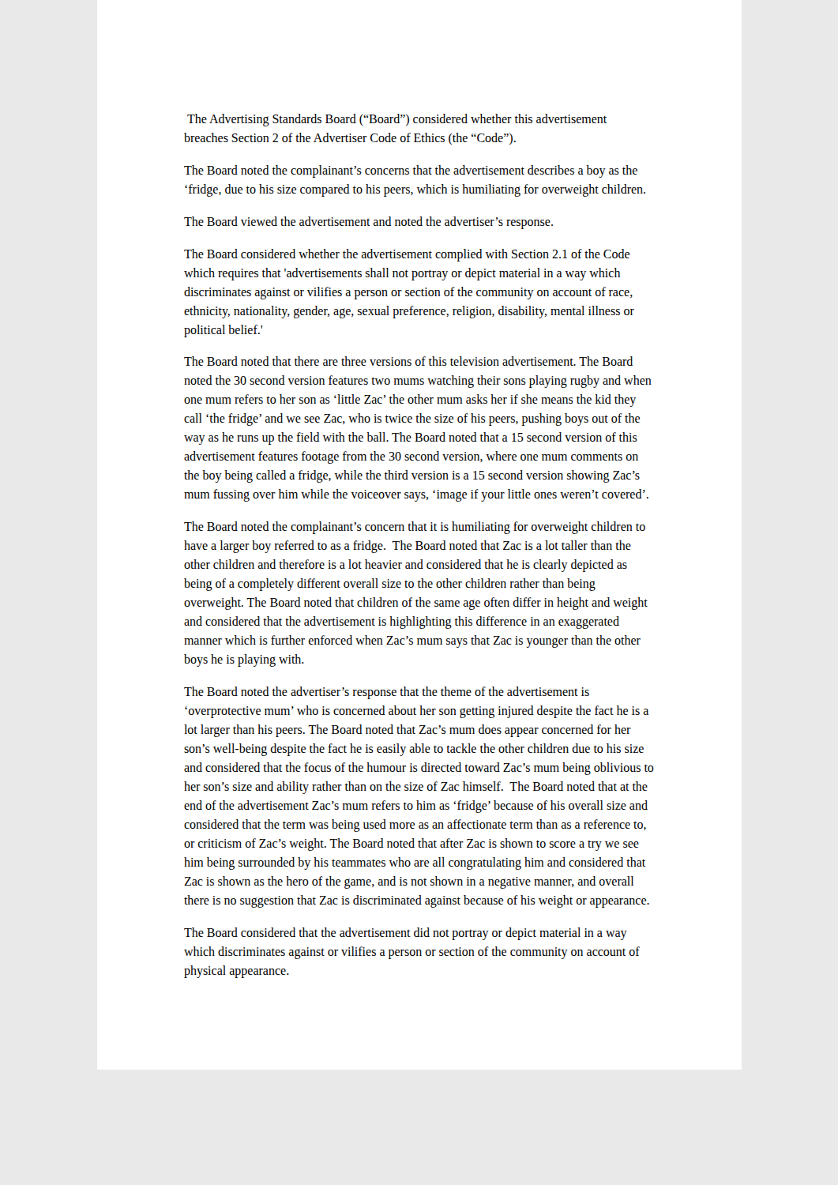The Advertising Standards Board (“Board”) considered whether this advertisement breaches Section 2 of the Advertiser Code of Ethics (the “Code”).
The Board noted the complainant’s concerns that the advertisement describes a boy as the ‘fridge, due to his size compared to his peers, which is humiliating for overweight children.
The Board viewed the advertisement and noted the advertiser’s response.
The Board considered whether the advertisement complied with Section 2.1 of the Code which requires that 'advertisements shall not portray or depict material in a way which discriminates against or vilifies a person or section of the community on account of race, ethnicity, nationality, gender, age, sexual preference, religion, disability, mental illness or political belief.'
The Board noted that there are three versions of this television advertisement. The Board noted the 30 second version features two mums watching their sons playing rugby and when one mum refers to her son as ‘little Zac’ the other mum asks her if she means the kid they call ‘the fridge’ and we see Zac, who is twice the size of his peers, pushing boys out of the way as he runs up the field with the ball. The Board noted that a 15 second version of this advertisement features footage from the 30 second version, where one mum comments on the boy being called a fridge, while the third version is a 15 second version showing Zac’s mum fussing over him while the voiceover says, ‘image if your little ones weren’t covered’.
The Board noted the complainant’s concern that it is humiliating for overweight children to have a larger boy referred to as a fridge. The Board noted that Zac is a lot taller than the other children and therefore is a lot heavier and considered that he is clearly depicted as being of a completely different overall size to the other children rather than being overweight. The Board noted that children of the same age often differ in height and weight and considered that the advertisement is highlighting this difference in an exaggerated manner which is further enforced when Zac’s mum says that Zac is younger than the other boys he is playing with.
The Board noted the advertiser’s response that the theme of the advertisement is ‘overprotective mum’ who is concerned about her son getting injured despite the fact he is a lot larger than his peers. The Board noted that Zac’s mum does appear concerned for her son’s well-being despite the fact he is easily able to tackle the other children due to his size and considered that the focus of the humour is directed toward Zac’s mum being oblivious to her son’s size and ability rather than on the size of Zac himself. The Board noted that at the end of the advertisement Zac’s mum refers to him as ‘fridge’ because of his overall size and considered that the term was being used more as an affectionate term than as a reference to, or criticism of Zac’s weight. The Board noted that after Zac is shown to score a try we see him being surrounded by his teammates who are all congratulating him and considered that Zac is shown as the hero of the game, and is not shown in a negative manner, and overall there is no suggestion that Zac is discriminated against because of his weight or appearance.
The Board considered that the advertisement did not portray or depict material in a way which discriminates against or vilifies a person or section of the community on account of physical appearance.